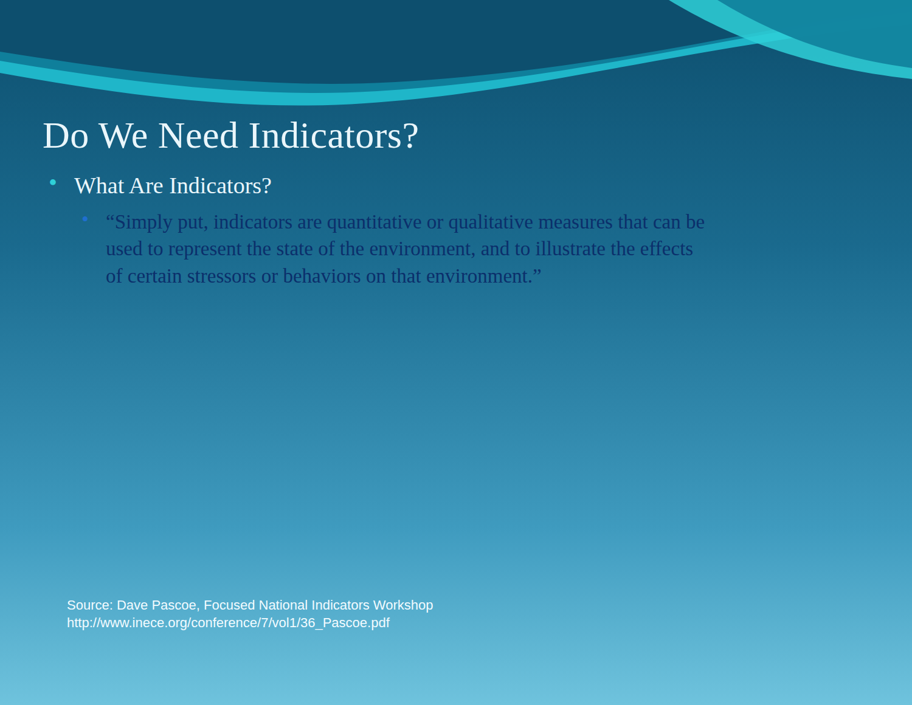Do We Need Indicators?
What Are Indicators?
“Simply put, indicators are quantitative or qualitative measures that can be used to represent the state of the environment, and to illustrate the effects of certain stressors or behaviors on that environment.”
Source: Dave Pascoe, Focused National Indicators Workshop
http://www.inece.org/conference/7/vol1/36_Pascoe.pdf